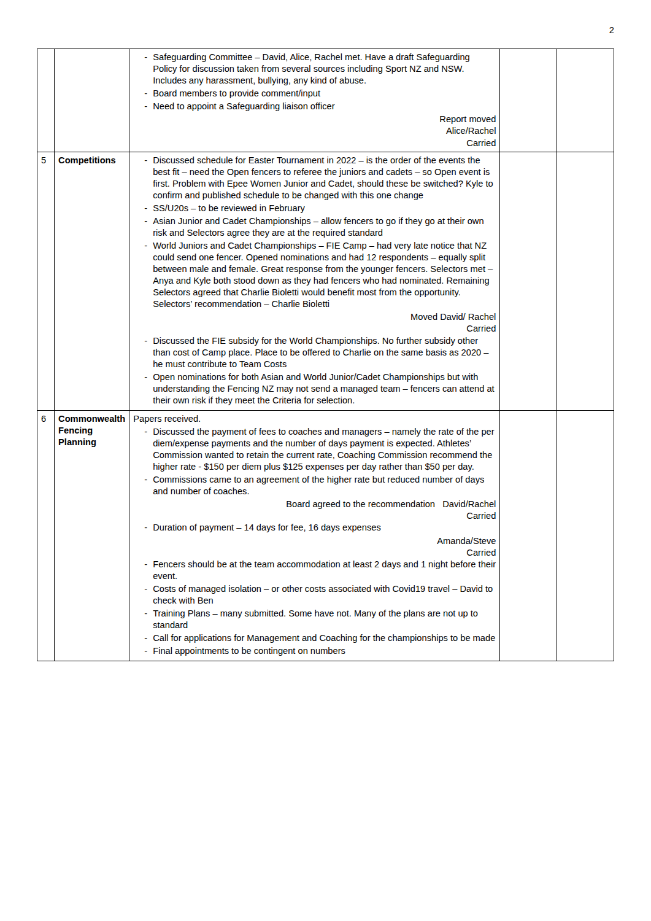2
| | | Safeguarding Committee – David, Alice, Rachel met. Have a draft Safeguarding Policy for discussion taken from several sources including Sport NZ and NSW. Includes any harassment, bullying, any kind of abuse. Board members to provide comment/input Need to appoint a Safeguarding liaison officer Report moved Alice/Rachel Carried | | |
| 5 | Competitions | Discussed schedule for Easter Tournament in 2022 – is the order of the events the best fit – need the Open fencers to referee the juniors and cadets – so Open event is first. Problem with Epee Women Junior and Cadet, should these be switched? Kyle to confirm and published schedule to be changed with this one change SS/U20s – to be reviewed in February Asian Junior and Cadet Championships – allow fencers to go if they go at their own risk and Selectors agree they are at the required standard World Juniors and Cadet Championships – FIE Camp – had very late notice that NZ could send one fencer. Opened nominations and had 12 respondents – equally split between male and female. Great response from the younger fencers. Selectors met – Anya and Kyle both stood down as they had fencers who had nominated. Remaining Selectors agreed that Charlie Bioletti would benefit most from the opportunity. Selectors’ recommendation – Charlie Bioletti Moved David/ Rachel Carried Discussed the FIE subsidy for the World Championships. No further subsidy other than cost of Camp place. Place to be offered to Charlie on the same basis as 2020 – he must contribute to Team Costs Open nominations for both Asian and World Junior/Cadet Championships but with understanding the Fencing NZ may not send a managed team – fencers can attend at their own risk if they meet the Criteria for selection. | | |
| 6 | Commonwealth Fencing Planning | Papers received. Discussed the payment of fees to coaches and managers – namely the rate of the per diem/expense payments and the number of days payment is expected. Athletes’ Commission wanted to retain the current rate, Coaching Commission recommend the higher rate - $150 per diem plus $125 expenses per day rather than $50 per day. Commissions came to an agreement of the higher rate but reduced number of days and number of coaches. Board agreed to the recommendation David/Rachel Carried Duration of payment – 14 days for fee, 16 days expenses Amanda/Steve Carried Fencers should be at the team accommodation at least 2 days and 1 night before their event. Costs of managed isolation – or other costs associated with Covid19 travel – David to check with Ben Training Plans – many submitted. Some have not. Many of the plans are not up to standard Call for applications for Management and Coaching for the championships to be made Final appointments to be contingent on numbers | | |